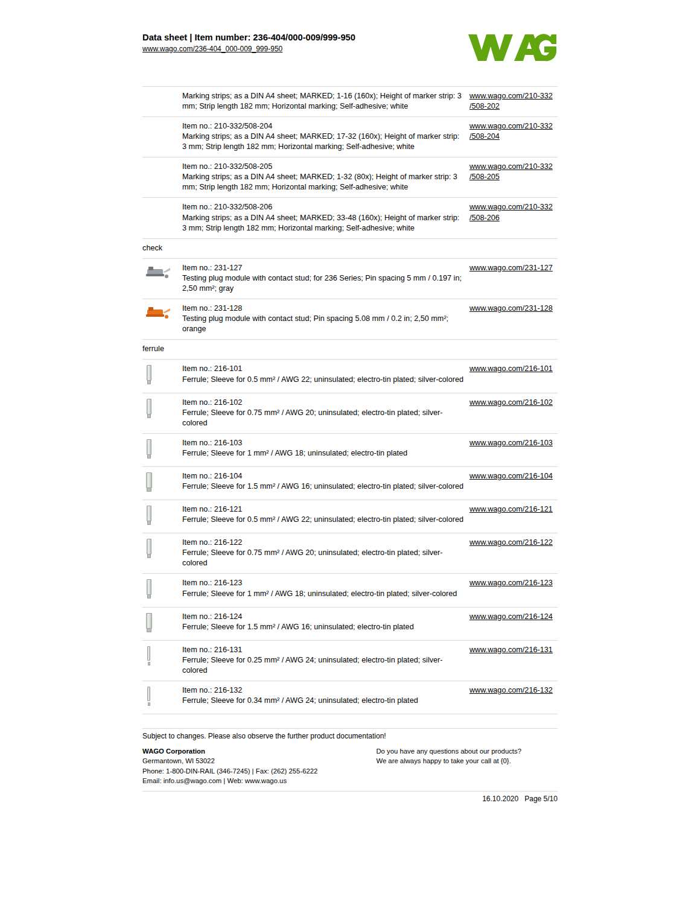Data sheet | Item number: 236-404/000-009/999-950
www.wago.com/236-404_000-009_999-950
| | Marking strips; as a DIN A4 sheet; MARKED; 1-16 (160x); Height of marker strip: 3 mm; Strip length 182 mm; Horizontal marking; Self-adhesive; white | www.wago.com/210-332 /508-202 |
| | Item no.: 210-332/508-204 Marking strips; as a DIN A4 sheet; MARKED; 17-32 (160x); Height of marker strip: 3 mm; Strip length 182 mm; Horizontal marking; Self-adhesive; white | www.wago.com/210-332 /508-204 |
| | Item no.: 210-332/508-205 Marking strips; as a DIN A4 sheet; MARKED; 1-32 (80x); Height of marker strip: 3 mm; Strip length 182 mm; Horizontal marking; Self-adhesive; white | www.wago.com/210-332 /508-205 |
| | Item no.: 210-332/508-206 Marking strips; as a DIN A4 sheet; MARKED; 33-48 (160x); Height of marker strip: 3 mm; Strip length 182 mm; Horizontal marking; Self-adhesive; white | www.wago.com/210-332 /508-206 |
| check |
| | Item no.: 231-127 Testing plug module with contact stud; for 236 Series; Pin spacing 5 mm / 0.197 in; 2,50 mm²; gray | www.wago.com/231-127 |
| | Item no.: 231-128 Testing plug module with contact stud; Pin spacing 5.08 mm / 0.2 in; 2,50 mm²; orange | www.wago.com/231-128 |
| ferrule |
| | Item no.: 216-101 Ferrule; Sleeve for 0.5 mm² / AWG 22; uninsulated; electro-tin plated; silver-colored | www.wago.com/216-101 |
| | Item no.: 216-102 Ferrule; Sleeve for 0.75 mm² / AWG 20; uninsulated; electro-tin plated; silver-colored | www.wago.com/216-102 |
| | Item no.: 216-103 Ferrule; Sleeve for 1 mm² / AWG 18; uninsulated; electro-tin plated | www.wago.com/216-103 |
| | Item no.: 216-104 Ferrule; Sleeve for 1.5 mm² / AWG 16; uninsulated; electro-tin plated; silver-colored | www.wago.com/216-104 |
| | Item no.: 216-121 Ferrule; Sleeve for 0.5 mm² / AWG 22; uninsulated; electro-tin plated; silver-colored | www.wago.com/216-121 |
| | Item no.: 216-122 Ferrule; Sleeve for 0.75 mm² / AWG 20; uninsulated; electro-tin plated; silver-colored | www.wago.com/216-122 |
| | Item no.: 216-123 Ferrule; Sleeve for 1 mm² / AWG 18; uninsulated; electro-tin plated; silver-colored | www.wago.com/216-123 |
| | Item no.: 216-124 Ferrule; Sleeve for 1.5 mm² / AWG 16; uninsulated; electro-tin plated | www.wago.com/216-124 |
| | Item no.: 216-131 Ferrule; Sleeve for 0.25 mm² / AWG 24; uninsulated; electro-tin plated; silver-colored | www.wago.com/216-131 |
| | Item no.: 216-132 Ferrule; Sleeve for 0.34 mm² / AWG 24; uninsulated; electro-tin plated | www.wago.com/216-132 |
Subject to changes. Please also observe the further product documentation!
WAGO Corporation
Germantown, WI 53022
Phone: 1-800-DIN-RAIL (346-7245) | Fax: (262) 255-6222
Email: info.us@wago.com | Web: www.wago.us
Do you have any questions about our products?
We are always happy to take your call at {0}.
16.10.2020 Page 5/10